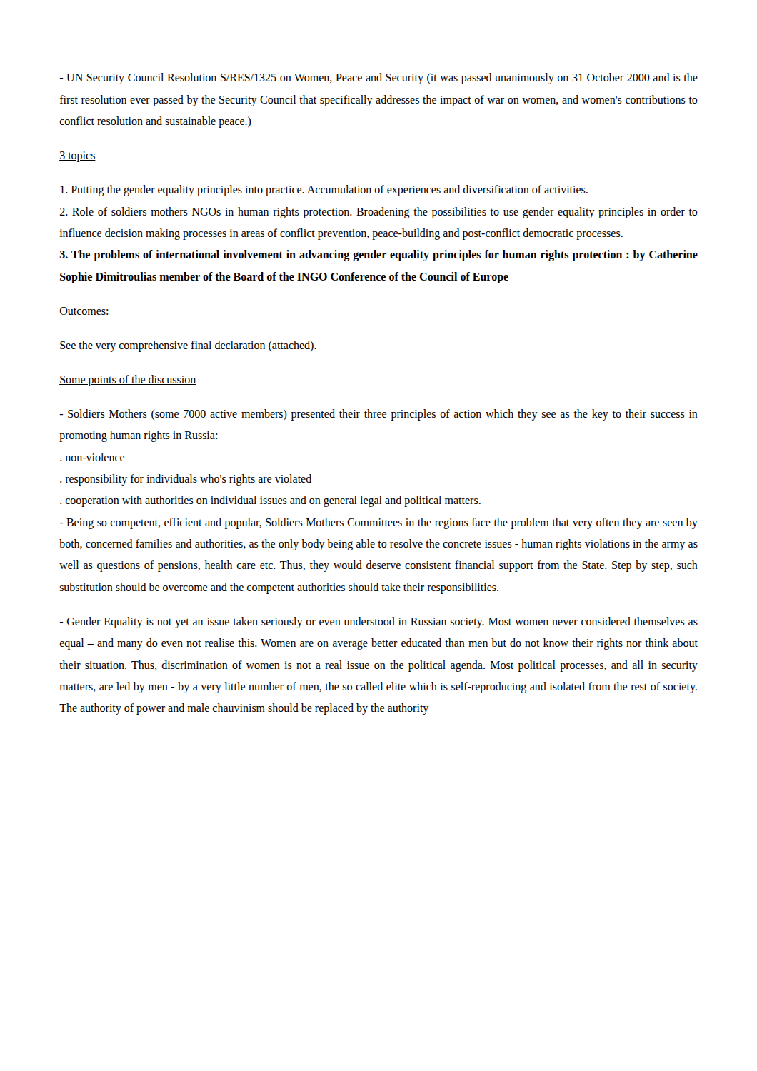- UN Security Council Resolution S/RES/1325 on Women, Peace and Security (it was passed unanimously on 31 October 2000 and is the first resolution ever passed by the Security Council that specifically addresses the impact of war on women, and women's contributions to conflict resolution and sustainable peace.)
3 topics
1. Putting the gender equality principles into practice. Accumulation of experiences and diversification of activities.
2. Role of soldiers mothers NGOs in human rights protection. Broadening the possibilities to use gender equality principles in order to influence decision making processes in areas of conflict prevention, peace-building and post-conflict democratic processes.
3. The problems of international involvement in advancing gender equality principles for human rights protection : by Catherine Sophie Dimitroulias member of the Board of the INGO Conference of the Council of Europe
Outcomes:
See the very comprehensive final declaration (attached).
Some points of the discussion
- Soldiers Mothers (some 7000 active members) presented their three principles of action which they see as the key to their success in promoting human rights in Russia:
. non-violence
. responsibility for individuals who's rights are violated
. cooperation with authorities on individual issues and on general legal and political matters.
- Being so competent, efficient and popular, Soldiers Mothers Committees in the regions face the problem that very often they are seen by both, concerned families and authorities, as the only body being able to resolve the concrete issues - human rights violations in the army as well as questions of pensions, health care etc. Thus, they would deserve consistent financial support from the State. Step by step, such substitution should be overcome and the competent authorities should take their responsibilities.
- Gender Equality is not yet an issue taken seriously or even understood in Russian society. Most women never considered themselves as equal – and many do even not realise this. Women are on average better educated than men but do not know their rights nor think about their situation. Thus, discrimination of women is not a real issue on the political agenda. Most political processes, and all in security matters, are led by men - by a very little number of men, the so called elite which is self-reproducing and isolated from the rest of society. The authority of power and male chauvinism should be replaced by the authority